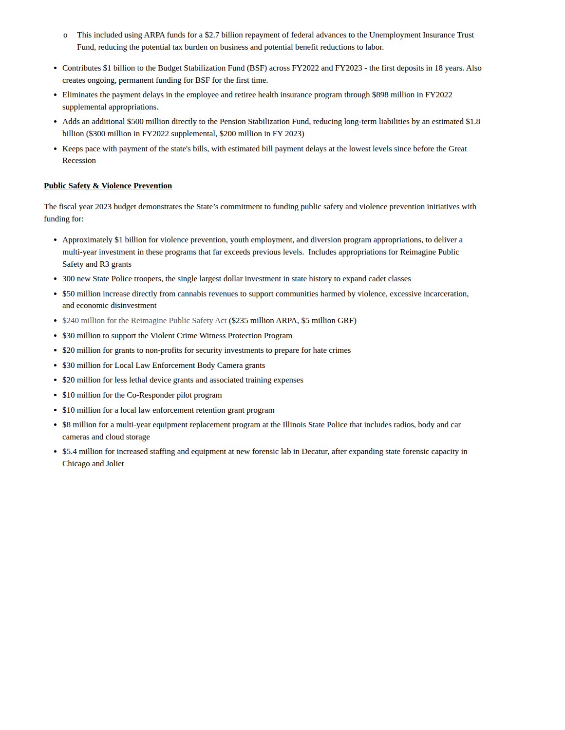This included using ARPA funds for a $2.7 billion repayment of federal advances to the Unemployment Insurance Trust Fund, reducing the potential tax burden on business and potential benefit reductions to labor.
Contributes $1 billion to the Budget Stabilization Fund (BSF) across FY2022 and FY2023 - the first deposits in 18 years. Also creates ongoing, permanent funding for BSF for the first time.
Eliminates the payment delays in the employee and retiree health insurance program through $898 million in FY2022 supplemental appropriations.
Adds an additional $500 million directly to the Pension Stabilization Fund, reducing long-term liabilities by an estimated $1.8 billion ($300 million in FY2022 supplemental, $200 million in FY 2023)
Keeps pace with payment of the state's bills, with estimated bill payment delays at the lowest levels since before the Great Recession
Public Safety & Violence Prevention
The fiscal year 2023 budget demonstrates the State’s commitment to funding public safety and violence prevention initiatives with funding for:
Approximately $1 billion for violence prevention, youth employment, and diversion program appropriations, to deliver a multi-year investment in these programs that far exceeds previous levels. Includes appropriations for Reimagine Public Safety and R3 grants
300 new State Police troopers, the single largest dollar investment in state history to expand cadet classes
$50 million increase directly from cannabis revenues to support communities harmed by violence, excessive incarceration, and economic disinvestment
$240 million for the Reimagine Public Safety Act ($235 million ARPA, $5 million GRF)
$30 million to support the Violent Crime Witness Protection Program
$20 million for grants to non-profits for security investments to prepare for hate crimes
$30 million for Local Law Enforcement Body Camera grants
$20 million for less lethal device grants and associated training expenses
$10 million for the Co-Responder pilot program
$10 million for a local law enforcement retention grant program
$8 million for a multi-year equipment replacement program at the Illinois State Police that includes radios, body and car cameras and cloud storage
$5.4 million for increased staffing and equipment at new forensic lab in Decatur, after expanding state forensic capacity in Chicago and Joliet